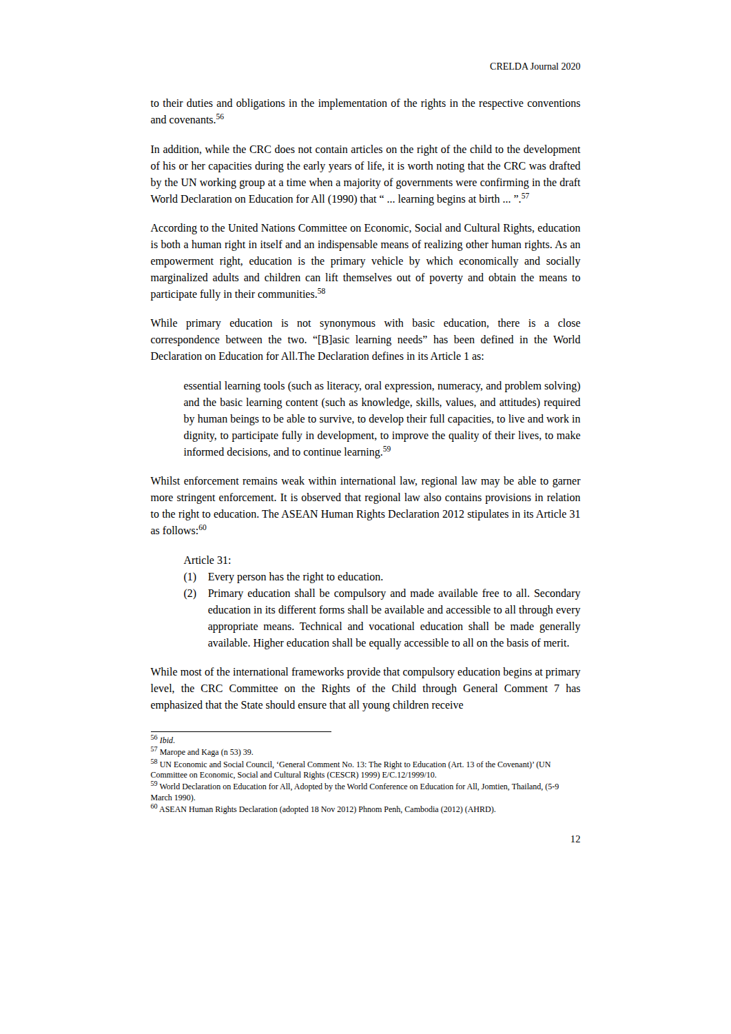CRELDA Journal 2020
to their duties and obligations in the implementation of the rights in the respective conventions and covenants.56
In addition, while the CRC does not contain articles on the right of the child to the development of his or her capacities during the early years of life, it is worth noting that the CRC was drafted by the UN working group at a time when a majority of governments were confirming in the draft World Declaration on Education for All (1990) that “ ... learning begins at birth ... ”.57
According to the United Nations Committee on Economic, Social and Cultural Rights, education is both a human right in itself and an indispensable means of realizing other human rights. As an empowerment right, education is the primary vehicle by which economically and socially marginalized adults and children can lift themselves out of poverty and obtain the means to participate fully in their communities.58
While primary education is not synonymous with basic education, there is a close correspondence between the two. “[B]asic learning needs” has been defined in the World Declaration on Education for All.The Declaration defines in its Article 1 as:
essential learning tools (such as literacy, oral expression, numeracy, and problem solving) and the basic learning content (such as knowledge, skills, values, and attitudes) required by human beings to be able to survive, to develop their full capacities, to live and work in dignity, to participate fully in development, to improve the quality of their lives, to make informed decisions, and to continue learning.59
Whilst enforcement remains weak within international law, regional law may be able to garner more stringent enforcement. It is observed that regional law also contains provisions in relation to the right to education. The ASEAN Human Rights Declaration 2012 stipulates in its Article 31 as follows:60
Article 31:
(1)
Every person has the right to education.
(2)
Primary education shall be compulsory and made available free to all. Secondary education in its different forms shall be available and accessible to all through every appropriate means. Technical and vocational education shall be made generally available. Higher education shall be equally accessible to all on the basis of merit.
While most of the international frameworks provide that compulsory education begins at primary level, the CRC Committee on the Rights of the Child through General Comment 7 has emphasized that the State should ensure that all young children receive
56 Ibid.
57 Marope and Kaga (n 53) 39.
58 UN Economic and Social Council, ‘General Comment No. 13: The Right to Education (Art. 13 of the Covenant)’ (UN Committee on Economic, Social and Cultural Rights (CESCR) 1999) E/C.12/1999/10.
59 World Declaration on Education for All, Adopted by the World Conference on Education for All, Jomtien, Thailand, (5-9 March 1990).
60 ASEAN Human Rights Declaration (adopted 18 Nov 2012) Phnom Penh, Cambodia (2012) (AHRD).
12